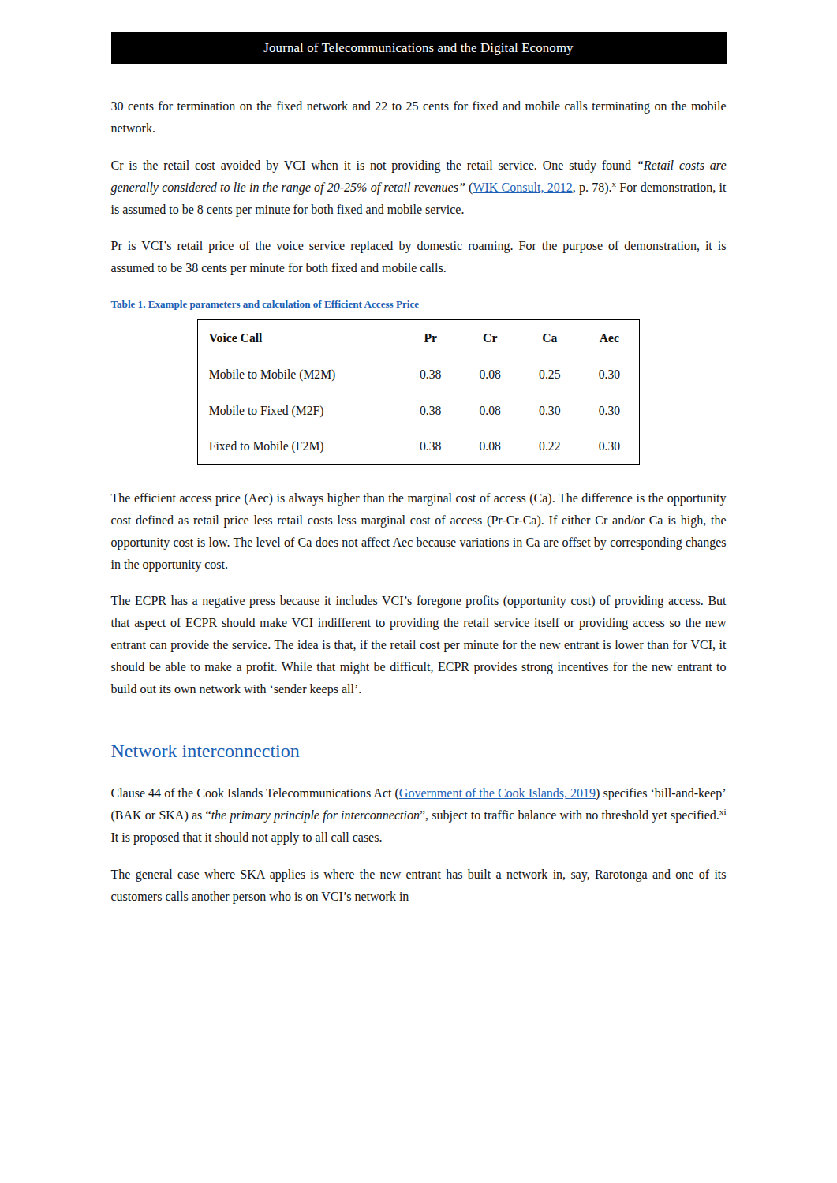Journal of Telecommunications and the Digital Economy
30 cents for termination on the fixed network and 22 to 25 cents for fixed and mobile calls terminating on the mobile network.
Cr is the retail cost avoided by VCI when it is not providing the retail service. One study found “Retail costs are generally considered to lie in the range of 20-25% of retail revenues” (WIK Consult, 2012, p. 78).x For demonstration, it is assumed to be 8 cents per minute for both fixed and mobile service.
Pr is VCI’s retail price of the voice service replaced by domestic roaming. For the purpose of demonstration, it is assumed to be 38 cents per minute for both fixed and mobile calls.
Table 1. Example parameters and calculation of Efficient Access Price
| Voice Call | Pr | Cr | Ca | Aec |
| --- | --- | --- | --- | --- |
| Mobile to Mobile (M2M) | 0.38 | 0.08 | 0.25 | 0.30 |
| Mobile to Fixed (M2F) | 0.38 | 0.08 | 0.30 | 0.30 |
| Fixed to Mobile (F2M) | 0.38 | 0.08 | 0.22 | 0.30 |
The efficient access price (Aec) is always higher than the marginal cost of access (Ca). The difference is the opportunity cost defined as retail price less retail costs less marginal cost of access (Pr-Cr-Ca). If either Cr and/or Ca is high, the opportunity cost is low. The level of Ca does not affect Aec because variations in Ca are offset by corresponding changes in the opportunity cost.
The ECPR has a negative press because it includes VCI’s foregone profits (opportunity cost) of providing access. But that aspect of ECPR should make VCI indifferent to providing the retail service itself or providing access so the new entrant can provide the service. The idea is that, if the retail cost per minute for the new entrant is lower than for VCI, it should be able to make a profit. While that might be difficult, ECPR provides strong incentives for the new entrant to build out its own network with ‘sender keeps all’.
Network interconnection
Clause 44 of the Cook Islands Telecommunications Act (Government of the Cook Islands, 2019) specifies ‘bill-and-keep’ (BAK or SKA) as “the primary principle for interconnection”, subject to traffic balance with no threshold yet specified.xi It is proposed that it should not apply to all call cases.
The general case where SKA applies is where the new entrant has built a network in, say, Rarotonga and one of its customers calls another person who is on VCI’s network in